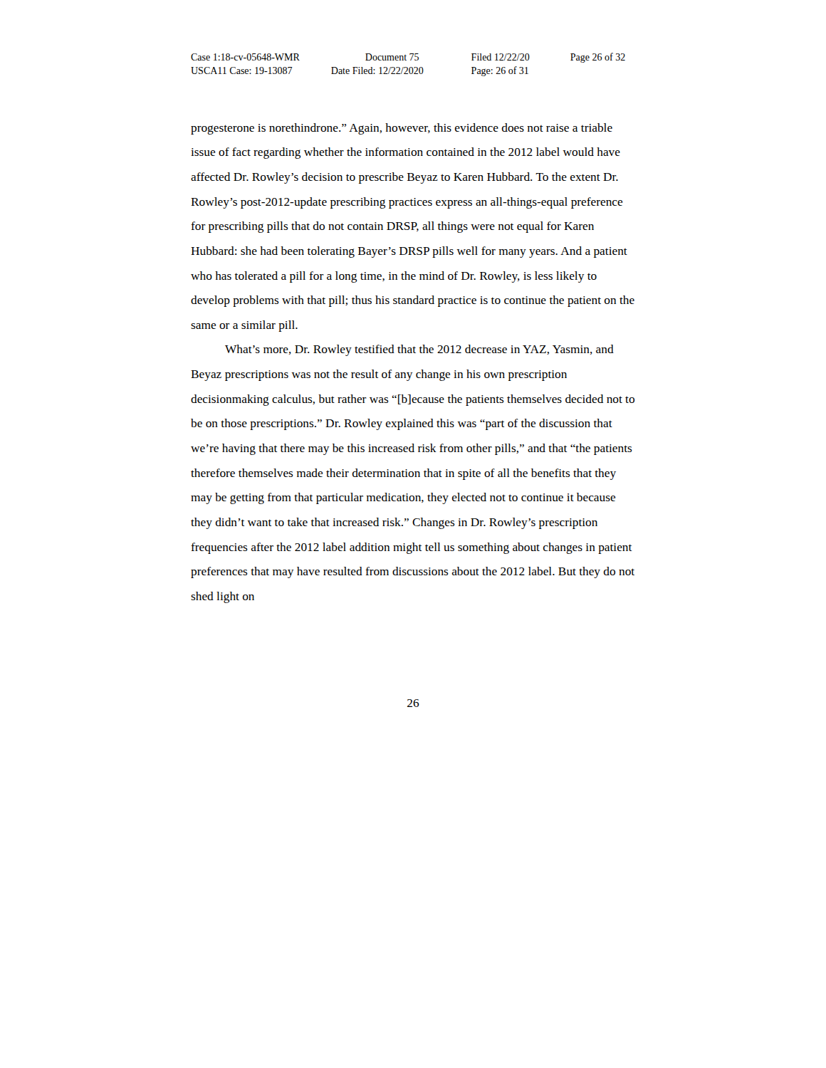Case 1:18-cv-05648-WMR Document 75 Filed 12/22/20 Page 26 of 32
USCA11 Case: 19-13087 Date Filed: 12/22/2020 Page: 26 of 31
progesterone is norethindrone.” Again, however, this evidence does not raise a triable issue of fact regarding whether the information contained in the 2012 label would have affected Dr. Rowley’s decision to prescribe Beyaz to Karen Hubbard. To the extent Dr. Rowley’s post-2012-update prescribing practices express an all-things-equal preference for prescribing pills that do not contain DRSP, all things were not equal for Karen Hubbard: she had been tolerating Bayer’s DRSP pills well for many years. And a patient who has tolerated a pill for a long time, in the mind of Dr. Rowley, is less likely to develop problems with that pill; thus his standard practice is to continue the patient on the same or a similar pill.
What’s more, Dr. Rowley testified that the 2012 decrease in YAZ, Yasmin, and Beyaz prescriptions was not the result of any change in his own prescription decisionmaking calculus, but rather was “[b]ecause the patients themselves decided not to be on those prescriptions.” Dr. Rowley explained this was “part of the discussion that we’re having that there may be this increased risk from other pills,” and that “the patients therefore themselves made their determination that in spite of all the benefits that they may be getting from that particular medication, they elected not to continue it because they didn’t want to take that increased risk.” Changes in Dr. Rowley’s prescription frequencies after the 2012 label addition might tell us something about changes in patient preferences that may have resulted from discussions about the 2012 label. But they do not shed light on
26